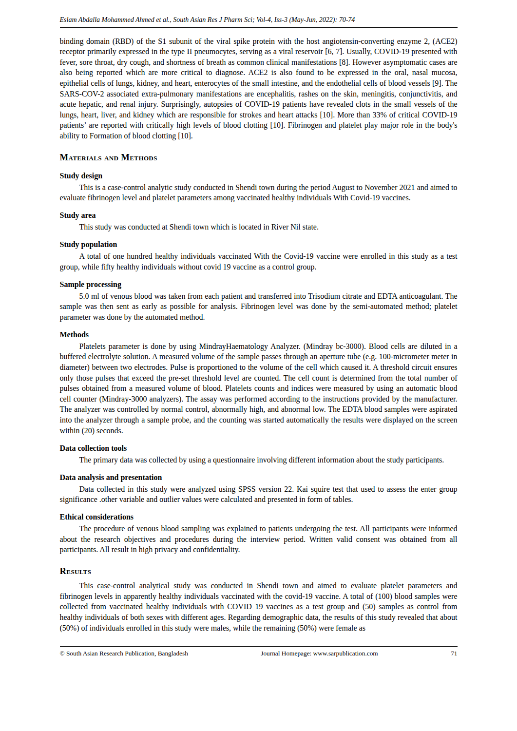Eslam Abdalla Mohammed Ahmed et al., South Asian Res J Pharm Sci; Vol-4, Iss-3 (May-Jun, 2022): 70-74
binding domain (RBD) of the S1 subunit of the viral spike protein with the host angiotensin-converting enzyme 2, (ACE2) receptor primarily expressed in the type II pneumocytes, serving as a viral reservoir [6, 7]. Usually, COVID-19 presented with fever, sore throat, dry cough, and shortness of breath as common clinical manifestations [8]. However asymptomatic cases are also being reported which are more critical to diagnose. ACE2 is also found to be expressed in the oral, nasal mucosa, epithelial cells of lungs, kidney, and heart, enterocytes of the small intestine, and the endothelial cells of blood vessels [9]. The SARS-COV-2 associated extra-pulmonary manifestations are encephalitis, rashes on the skin, meningitis, conjunctivitis, and acute hepatic, and renal injury. Surprisingly, autopsies of COVID-19 patients have revealed clots in the small vessels of the lungs, heart, liver, and kidney which are responsible for strokes and heart attacks [10]. More than 33% of critical COVID-19 patients’ are reported with critically high levels of blood clotting [10]. Fibrinogen and platelet play major role in the body's ability to Formation of blood clotting [10].
Materials and Methods
Study design
This is a case-control analytic study conducted in Shendi town during the period August to November 2021 and aimed to evaluate fibrinogen level and platelet parameters among vaccinated healthy individuals With Covid-19 vaccines.
Study area
This study was conducted at Shendi town which is located in River Nil state.
Study population
A total of one hundred healthy individuals vaccinated With the Covid-19 vaccine were enrolled in this study as a test group, while fifty healthy individuals without covid 19 vaccine as a control group.
Sample processing
5.0 ml of venous blood was taken from each patient and transferred into Trisodium citrate and EDTA anticoagulant. The sample was then sent as early as possible for analysis. Fibrinogen level was done by the semi-automated method; platelet parameter was done by the automated method.
Methods
Platelets parameter is done by using MindrayHaematology Analyzer. (Mindray bc-3000). Blood cells are diluted in a buffered electrolyte solution. A measured volume of the sample passes through an aperture tube (e.g. 100-micrometer meter in diameter) between two electrodes. Pulse is proportioned to the volume of the cell which caused it. A threshold circuit ensures only those pulses that exceed the pre-set threshold level are counted. The cell count is determined from the total number of pulses obtained from a measured volume of blood. Platelets counts and indices were measured by using an automatic blood cell counter (Mindray-3000 analyzers). The assay was performed according to the instructions provided by the manufacturer. The analyzer was controlled by normal control, abnormally high, and abnormal low. The EDTA blood samples were aspirated into the analyzer through a sample probe, and the counting was started automatically the results were displayed on the screen within (20) seconds.
Data collection tools
The primary data was collected by using a questionnaire involving different information about the study participants.
Data analysis and presentation
Data collected in this study were analyzed using SPSS version 22. Kai squire test that used to assess the enter group significance .other variable and outlier values were calculated and presented in form of tables.
Ethical considerations
The procedure of venous blood sampling was explained to patients undergoing the test. All participants were informed about the research objectives and procedures during the interview period. Written valid consent was obtained from all participants. All result in high privacy and confidentiality.
Results
This case-control analytical study was conducted in Shendi town and aimed to evaluate platelet parameters and fibrinogen levels in apparently healthy individuals vaccinated with the covid-19 vaccine. A total of (100) blood samples were collected from vaccinated healthy individuals with COVID 19 vaccines as a test group and (50) samples as control from healthy individuals of both sexes with different ages. Regarding demographic data, the results of this study revealed that about (50%) of individuals enrolled in this study were males, while the remaining (50%) were female as
© South Asian Research Publication, Bangladesh Journal Homepage: www.sarpublication.com 71